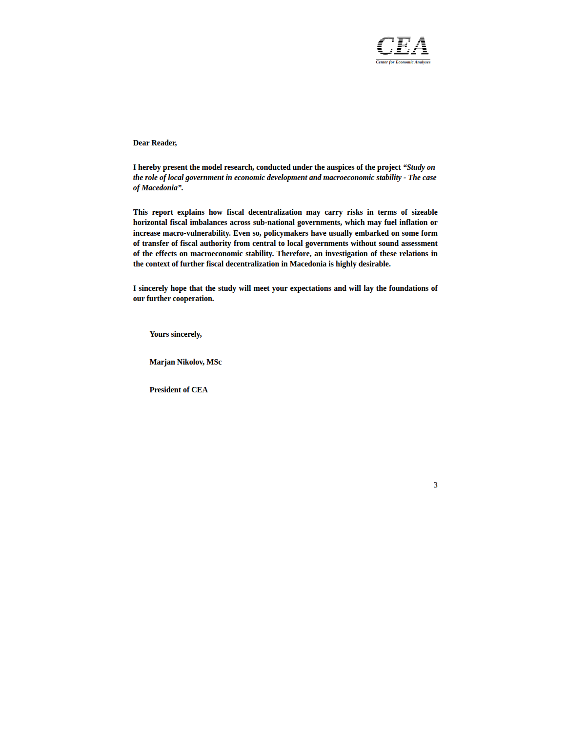CEA
Center for Economic Analyses
Dear Reader,
I hereby present the model research, conducted under the auspices of the project “Study on the role of local government in economic development and macroeconomic stability - The case of Macedonia”.
This report explains how fiscal decentralization may carry risks in terms of sizeable horizontal fiscal imbalances across sub-national governments, which may fuel inflation or increase macro-vulnerability. Even so, policymakers have usually embarked on some form of transfer of fiscal authority from central to local governments without sound assessment of the effects on macroeconomic stability. Therefore, an investigation of these relations in the context of further fiscal decentralization in Macedonia is highly desirable.
I sincerely hope that the study will meet your expectations and will lay the foundations of our further cooperation.
Yours sincerely,
Marjan Nikolov, MSc
President of CEA
3